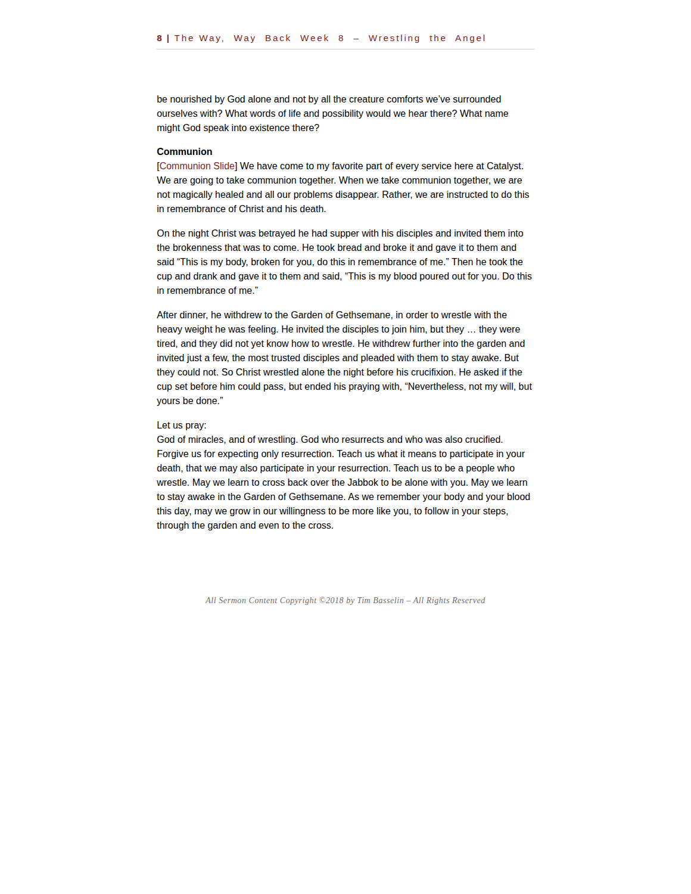8 | The Way, Way Back Week 8 – Wrestling the Angel
be nourished by God alone and not by all the creature comforts we’ve surrounded ourselves with? What words of life and possibility would we hear there? What name might God speak into existence there?
Communion
[Communion Slide] We have come to my favorite part of every service here at Catalyst. We are going to take communion together. When we take communion together, we are not magically healed and all our problems disappear. Rather, we are instructed to do this in remembrance of Christ and his death.
On the night Christ was betrayed he had supper with his disciples and invited them into the brokenness that was to come. He took bread and broke it and gave it to them and said “This is my body, broken for you, do this in remembrance of me.” Then he took the cup and drank and gave it to them and said, “This is my blood poured out for you. Do this in remembrance of me.”
After dinner, he withdrew to the Garden of Gethsemane, in order to wrestle with the heavy weight he was feeling. He invited the disciples to join him, but they … they were tired, and they did not yet know how to wrestle. He withdrew further into the garden and invited just a few, the most trusted disciples and pleaded with them to stay awake. But they could not. So Christ wrestled alone the night before his crucifixion. He asked if the cup set before him could pass, but ended his praying with, “Nevertheless, not my will, but yours be done.”
Let us pray:
God of miracles, and of wrestling. God who resurrects and who was also crucified. Forgive us for expecting only resurrection. Teach us what it means to participate in your death, that we may also participate in your resurrection. Teach us to be a people who wrestle. May we learn to cross back over the Jabbok to be alone with you. May we learn to stay awake in the Garden of Gethsemane. As we remember your body and your blood this day, may we grow in our willingness to be more like you, to follow in your steps, through the garden and even to the cross.
All Sermon Content Copyright ©2018 by Tim Basselin – All Rights Reserved